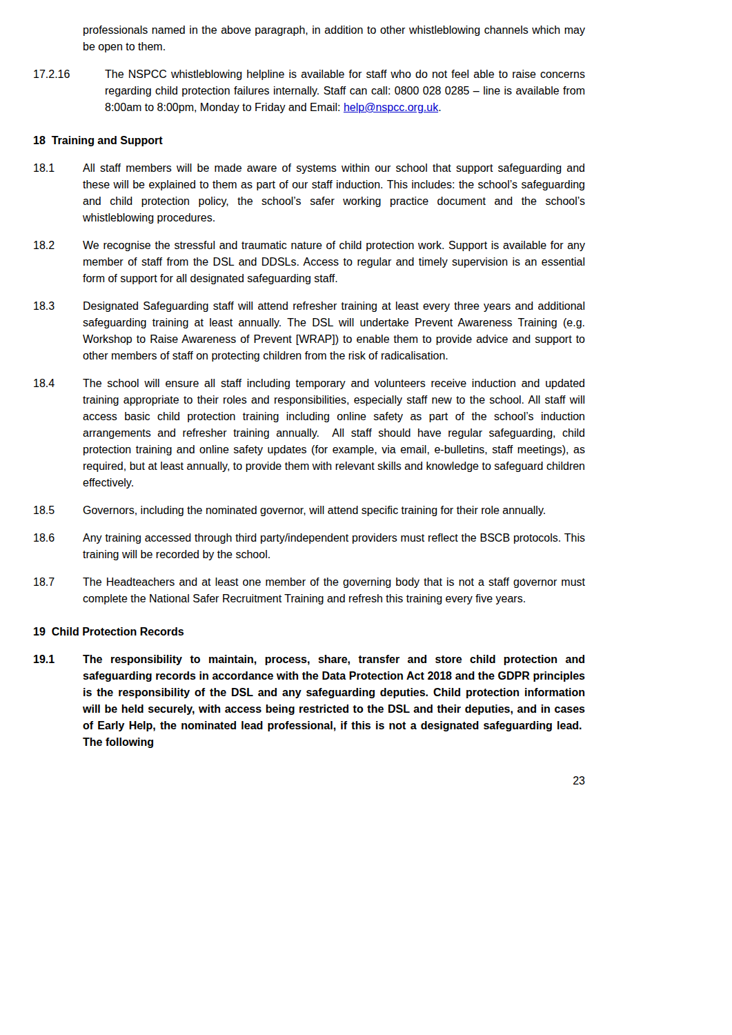professionals named in the above paragraph, in addition to other whistleblowing channels which may be open to them.
17.2.16
The NSPCC whistleblowing helpline is available for staff who do not feel able to raise concerns regarding child protection failures internally. Staff can call: 0800 028 0285 – line is available from 8:00am to 8:00pm, Monday to Friday and Email: help@nspcc.org.uk.
18 Training and Support
18.1
All staff members will be made aware of systems within our school that support safeguarding and these will be explained to them as part of our staff induction. This includes: the school’s safeguarding and child protection policy, the school’s safer working practice document and the school’s whistleblowing procedures.
18.2
We recognise the stressful and traumatic nature of child protection work. Support is available for any member of staff from the DSL and DDSLs. Access to regular and timely supervision is an essential form of support for all designated safeguarding staff.
18.3
Designated Safeguarding staff will attend refresher training at least every three years and additional safeguarding training at least annually. The DSL will undertake Prevent Awareness Training (e.g. Workshop to Raise Awareness of Prevent [WRAP]) to enable them to provide advice and support to other members of staff on protecting children from the risk of radicalisation.
18.4
The school will ensure all staff including temporary and volunteers receive induction and updated training appropriate to their roles and responsibilities, especially staff new to the school. All staff will access basic child protection training including online safety as part of the school’s induction arrangements and refresher training annually. All staff should have regular safeguarding, child protection training and online safety updates (for example, via email, e-bulletins, staff meetings), as required, but at least annually, to provide them with relevant skills and knowledge to safeguard children effectively.
18.5
Governors, including the nominated governor, will attend specific training for their role annually.
18.6
Any training accessed through third party/independent providers must reflect the BSCB protocols. This training will be recorded by the school.
18.7
The Headteachers and at least one member of the governing body that is not a staff governor must complete the National Safer Recruitment Training and refresh this training every five years.
19 Child Protection Records
19.1
The responsibility to maintain, process, share, transfer and store child protection and safeguarding records in accordance with the Data Protection Act 2018 and the GDPR principles is the responsibility of the DSL and any safeguarding deputies. Child protection information will be held securely, with access being restricted to the DSL and their deputies, and in cases of Early Help, the nominated lead professional, if this is not a designated safeguarding lead. The following
23